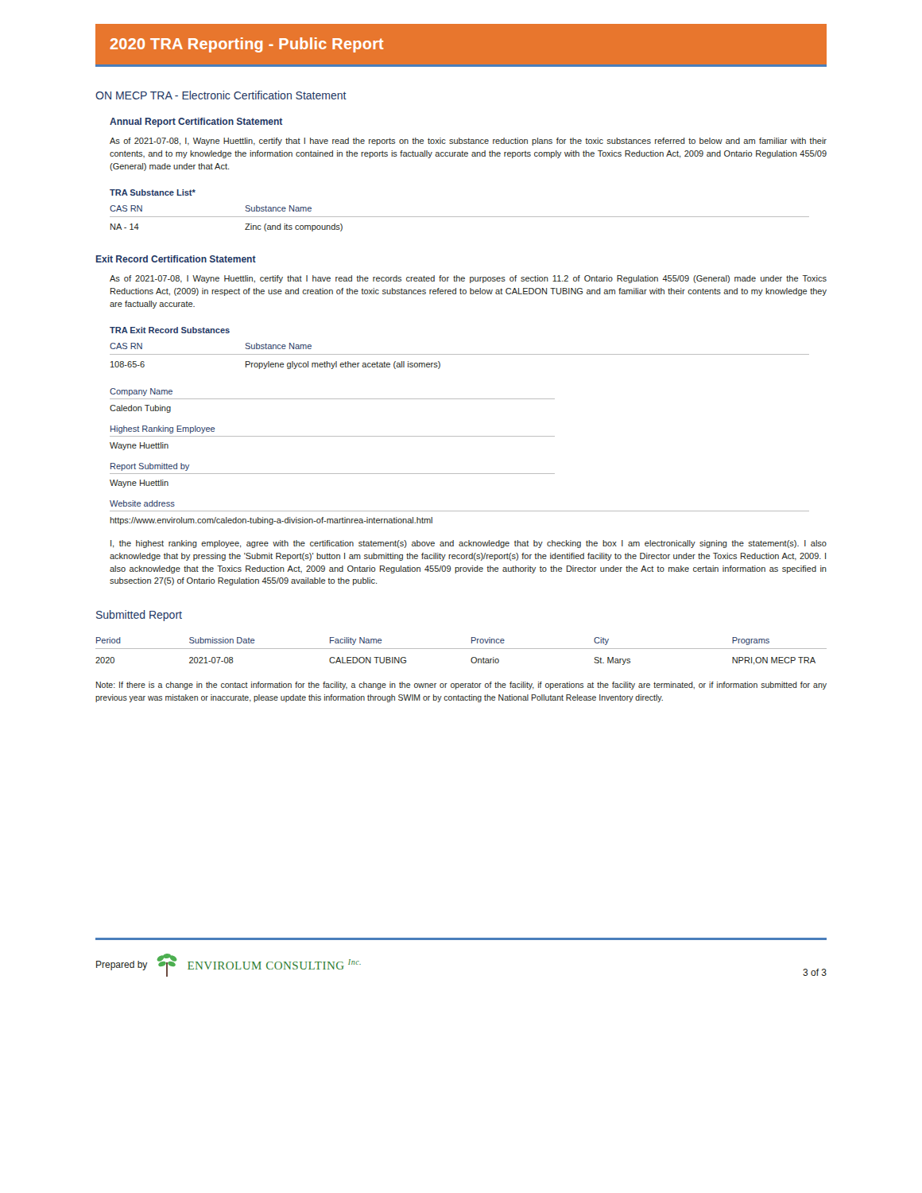2020 TRA Reporting - Public Report
ON MECP TRA - Electronic Certification Statement
Annual Report Certification Statement
As of 2021-07-08, I, Wayne Huettlin, certify that I have read the reports on the toxic substance reduction plans for the toxic substances referred to below and am familiar with their contents, and to my knowledge the information contained in the reports is factually accurate and the reports comply with the Toxics Reduction Act, 2009 and Ontario Regulation 455/09 (General) made under that Act.
TRA Substance List*
| CAS RN | Substance Name |
| --- | --- |
| NA - 14 | Zinc (and its compounds) |
Exit Record Certification Statement
As of 2021-07-08, I Wayne Huettlin, certify that I have read the records created for the purposes of section 11.2 of Ontario Regulation 455/09 (General) made under the Toxics Reductions Act, (2009) in respect of the use and creation of the toxic substances refered to below at CALEDON TUBING and am familiar with their contents and to my knowledge they are factually accurate.
TRA Exit Record Substances
| CAS RN | Substance Name |
| --- | --- |
| 108-65-6 | Propylene glycol methyl ether acetate (all isomers) |
Company Name
Caledon Tubing
Highest Ranking Employee
Wayne Huettlin
Report Submitted by
Wayne Huettlin
Website address
https://www.envirolum.com/caledon-tubing-a-division-of-martinrea-international.html
I, the highest ranking employee, agree with the certification statement(s) above and acknowledge that by checking the box I am electronically signing the statement(s). I also acknowledge that by pressing the 'Submit Report(s)' button I am submitting the facility record(s)/report(s) for the identified facility to the Director under the Toxics Reduction Act, 2009. I also acknowledge that the Toxics Reduction Act, 2009 and Ontario Regulation 455/09 provide the authority to the Director under the Act to make certain information as specified in subsection 27(5) of Ontario Regulation 455/09 available to the public.
Submitted Report
| Period | Submission Date | Facility Name | Province | City | Programs |
| --- | --- | --- | --- | --- | --- |
| 2020 | 2021-07-08 | CALEDON TUBING | Ontario | St. Marys | NPRI,ON MECP TRA |
Note: If there is a change in the contact information for the facility, a change in the owner or operator of the facility, if operations at the facility are terminated, or if information submitted for any previous year was mistaken or inaccurate, please update this information through SWIM or by contacting the National Pollutant Release Inventory directly.
Prepared by ENVIROLUM CONSULTING Inc.
3 of 3